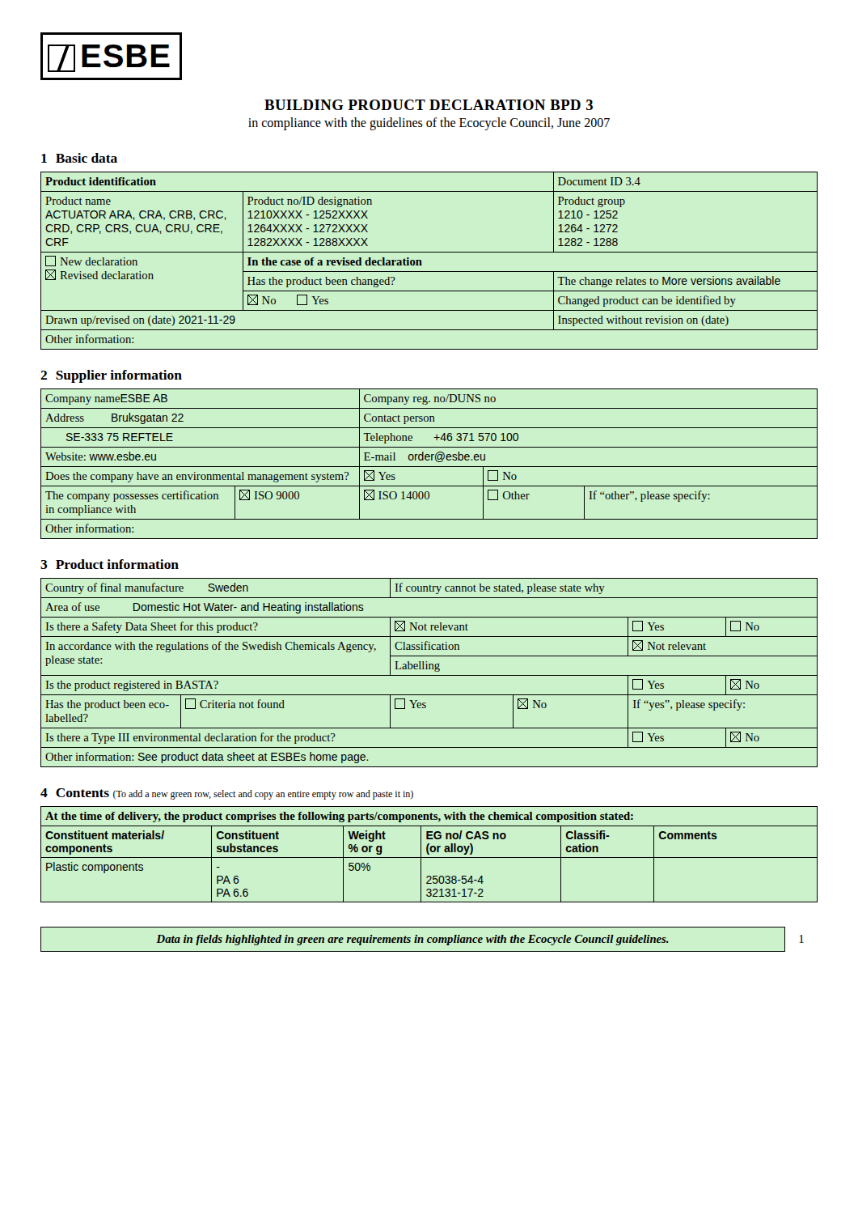ESBE
BUILDING PRODUCT DECLARATION BPD 3
in compliance with the guidelines of the Ecocycle Council, June 2007
1 Basic data
| Product identification | Document ID 3.4 |
| Product name ACTUATOR ARA, CRA, CRB, CRC, CRD, CRP, CRS, CUA, CRU, CRE, CRF | Product no/ID designation 1210XXXX - 1252XXXX 1264XXXX - 1272XXXX 1282XXXX - 1288XXXX | Product group 1210 - 1252 1264 - 1272 1282 - 1288 |
| New declaration Revised declaration | In the case of a revised declaration |
| Has the product been changed? | The change relates to More versions available |
| No Yes | Changed product can be identified by |
| Drawn up/revised on (date) 2021-11-29 | Inspected without revision on (date) |
| Other information: |
2 Supplier information
| Company name ESBE AB | Company reg. no/DUNS no |
| Address Bruksgatan 22 | Contact person |
| SE-333 75 REFTELE | Telephone +46 371 570 100 |
| Website: www.esbe.eu | E-mail order@esbe.eu |
| Does the company have an environmental management system? | Yes | No |
| The company possesses certification in compliance with | ISO 9000 | ISO 14000 | Other | If “other”, please specify: |
| Other information: |
3 Product information
| Country of final manufacture Sweden | If country cannot be stated, please state why |
| Area of use Domestic Hot Water- and Heating installations |
| Is there a Safety Data Sheet for this product? | Not relevant | Yes | No |
| In accordance with the regulations of the Swedish Chemicals Agency, please state: | Classification | Not relevant |
| Labelling |
| Is the product registered in BASTA? | Yes | No |
| Has the product been eco-labelled? | Criteria not found | Yes | No | If “yes”, please specify: |
| Is there a Type III environmental declaration for the product? | Yes | No |
| Other information: See product data sheet at ESBEs home page. |
4 Contents (To add a new green row, select and copy an entire empty row and paste it in)
| At the time of delivery , the product comprises the following parts/components, with the chemical composition stated: |
| Constituent materials/ components | Constituent substances | Weight % or g | EG no/ CAS no (or alloy) | Classifi- cation | Comments |
| Plastic components | - PA 6 PA 6.6 | 50% | 25038-54-4 32131-17-2 | | |
Data in fields highlighted in green are requirements in compliance with the Ecocycle Council guidelines.
1